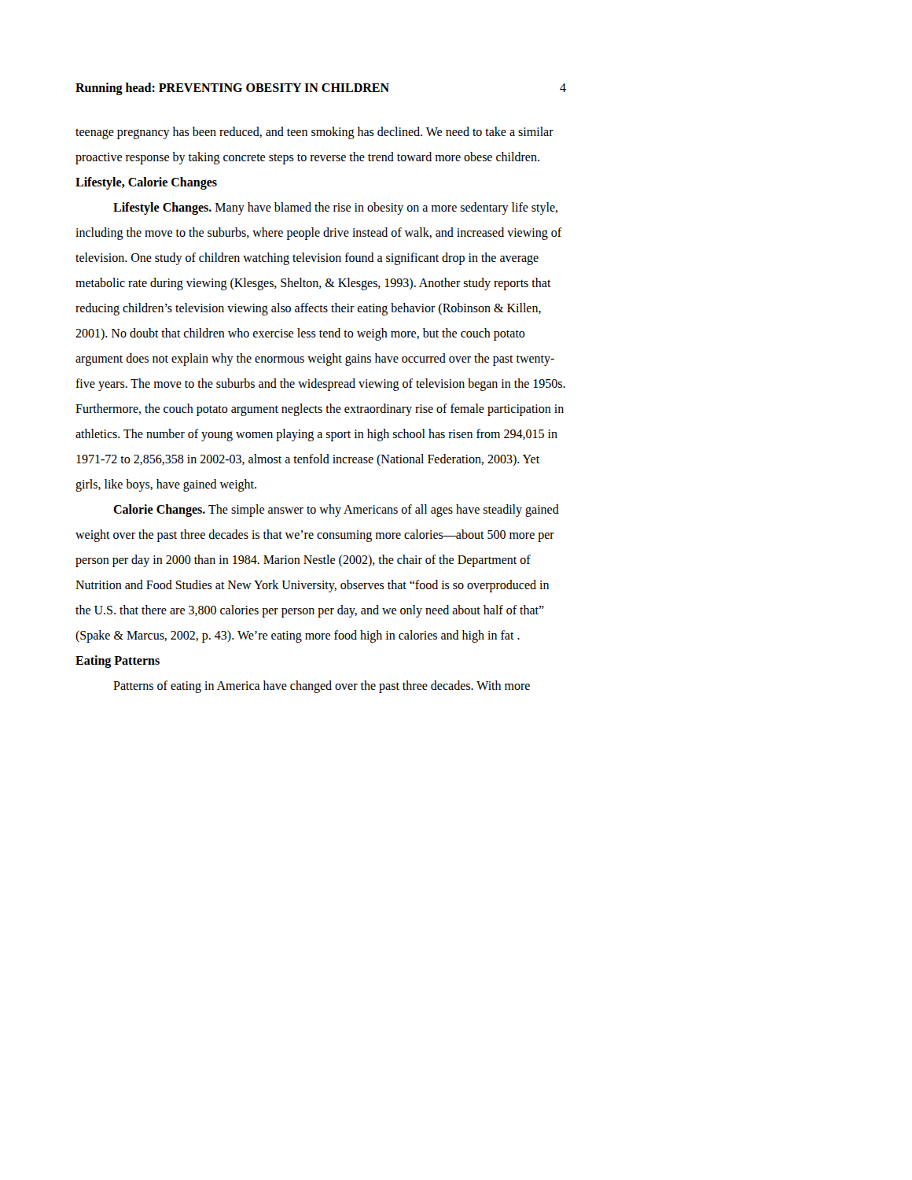Running head: PREVENTING OBESITY IN CHILDREN 4
teenage pregnancy has been reduced, and teen smoking has declined. We need to take a similar proactive response by taking concrete steps to reverse the trend toward more obese children.
Lifestyle, Calorie Changes
Lifestyle Changes. Many have blamed the rise in obesity on a more sedentary life style, including the move to the suburbs, where people drive instead of walk, and increased viewing of television. One study of children watching television found a significant drop in the average metabolic rate during viewing (Klesges, Shelton, & Klesges, 1993). Another study reports that reducing children’s television viewing also affects their eating behavior (Robinson & Killen, 2001). No doubt that children who exercise less tend to weigh more, but the couch potato argument does not explain why the enormous weight gains have occurred over the past twenty-five years. The move to the suburbs and the widespread viewing of television began in the 1950s. Furthermore, the couch potato argument neglects the extraordinary rise of female participation in athletics. The number of young women playing a sport in high school has risen from 294,015 in 1971-72 to 2,856,358 in 2002-03, almost a tenfold increase (National Federation, 2003). Yet girls, like boys, have gained weight.
Calorie Changes. The simple answer to why Americans of all ages have steadily gained weight over the past three decades is that we’re consuming more calories—about 500 more per person per day in 2000 than in 1984. Marion Nestle (2002), the chair of the Department of Nutrition and Food Studies at New York University, observes that “food is so overproduced in the U.S. that there are 3,800 calories per person per day, and we only need about half of that” (Spake & Marcus, 2002, p. 43). We’re eating more food high in calories and high in fat .
Eating Patterns
Patterns of eating in America have changed over the past three decades. With more